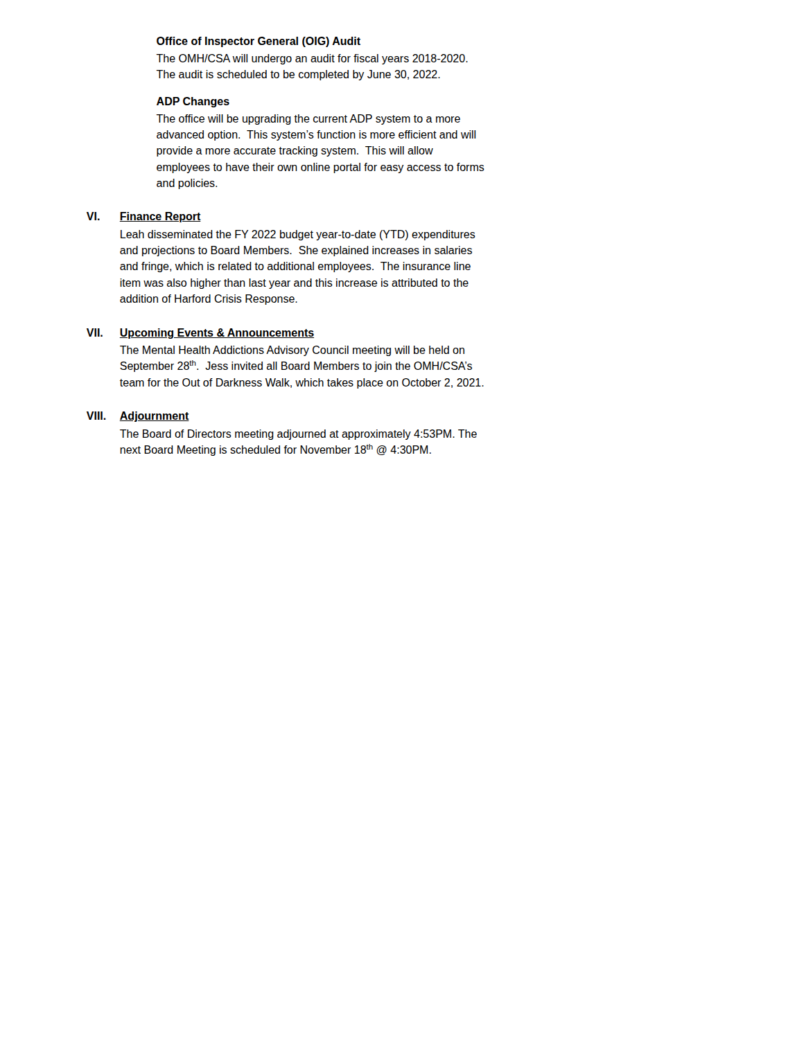Office of Inspector General (OIG) Audit
The OMH/CSA will undergo an audit for fiscal years 2018-2020. The audit is scheduled to be completed by June 30, 2022.
ADP Changes
The office will be upgrading the current ADP system to a more advanced option. This system’s function is more efficient and will provide a more accurate tracking system. This will allow employees to have their own online portal for easy access to forms and policies.
VI.
Finance Report
Leah disseminated the FY 2022 budget year-to-date (YTD) expenditures and projections to Board Members. She explained increases in salaries and fringe, which is related to additional employees. The insurance line item was also higher than last year and this increase is attributed to the addition of Harford Crisis Response.
VII.
Upcoming Events & Announcements
The Mental Health Addictions Advisory Council meeting will be held on September 28th. Jess invited all Board Members to join the OMH/CSA’s team for the Out of Darkness Walk, which takes place on October 2, 2021.
VIII.
Adjournment
The Board of Directors meeting adjourned at approximately 4:53PM. The next Board Meeting is scheduled for November 18th @ 4:30PM.